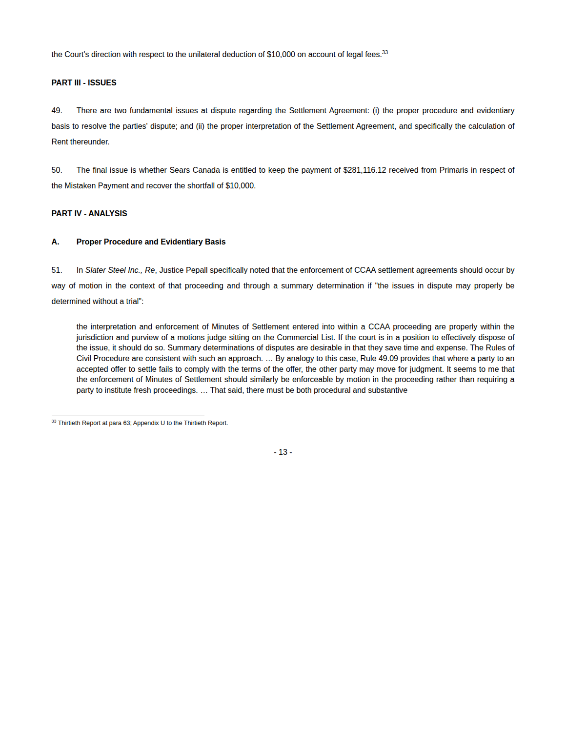the Court's direction with respect to the unilateral deduction of $10,000 on account of legal fees.33
PART III - ISSUES
49. There are two fundamental issues at dispute regarding the Settlement Agreement: (i) the proper procedure and evidentiary basis to resolve the parties' dispute; and (ii) the proper interpretation of the Settlement Agreement, and specifically the calculation of Rent thereunder.
50. The final issue is whether Sears Canada is entitled to keep the payment of $281,116.12 received from Primaris in respect of the Mistaken Payment and recover the shortfall of $10,000.
PART IV - ANALYSIS
A. Proper Procedure and Evidentiary Basis
51. In Slater Steel Inc., Re, Justice Pepall specifically noted that the enforcement of CCAA settlement agreements should occur by way of motion in the context of that proceeding and through a summary determination if "the issues in dispute may properly be determined without a trial":
the interpretation and enforcement of Minutes of Settlement entered into within a CCAA proceeding are properly within the jurisdiction and purview of a motions judge sitting on the Commercial List. If the court is in a position to effectively dispose of the issue, it should do so. Summary determinations of disputes are desirable in that they save time and expense. The Rules of Civil Procedure are consistent with such an approach. … By analogy to this case, Rule 49.09 provides that where a party to an accepted offer to settle fails to comply with the terms of the offer, the other party may move for judgment. It seems to me that the enforcement of Minutes of Settlement should similarly be enforceable by motion in the proceeding rather than requiring a party to institute fresh proceedings. … That said, there must be both procedural and substantive
33 Thirtieth Report at para 63; Appendix U to the Thirtieth Report.
- 13 -